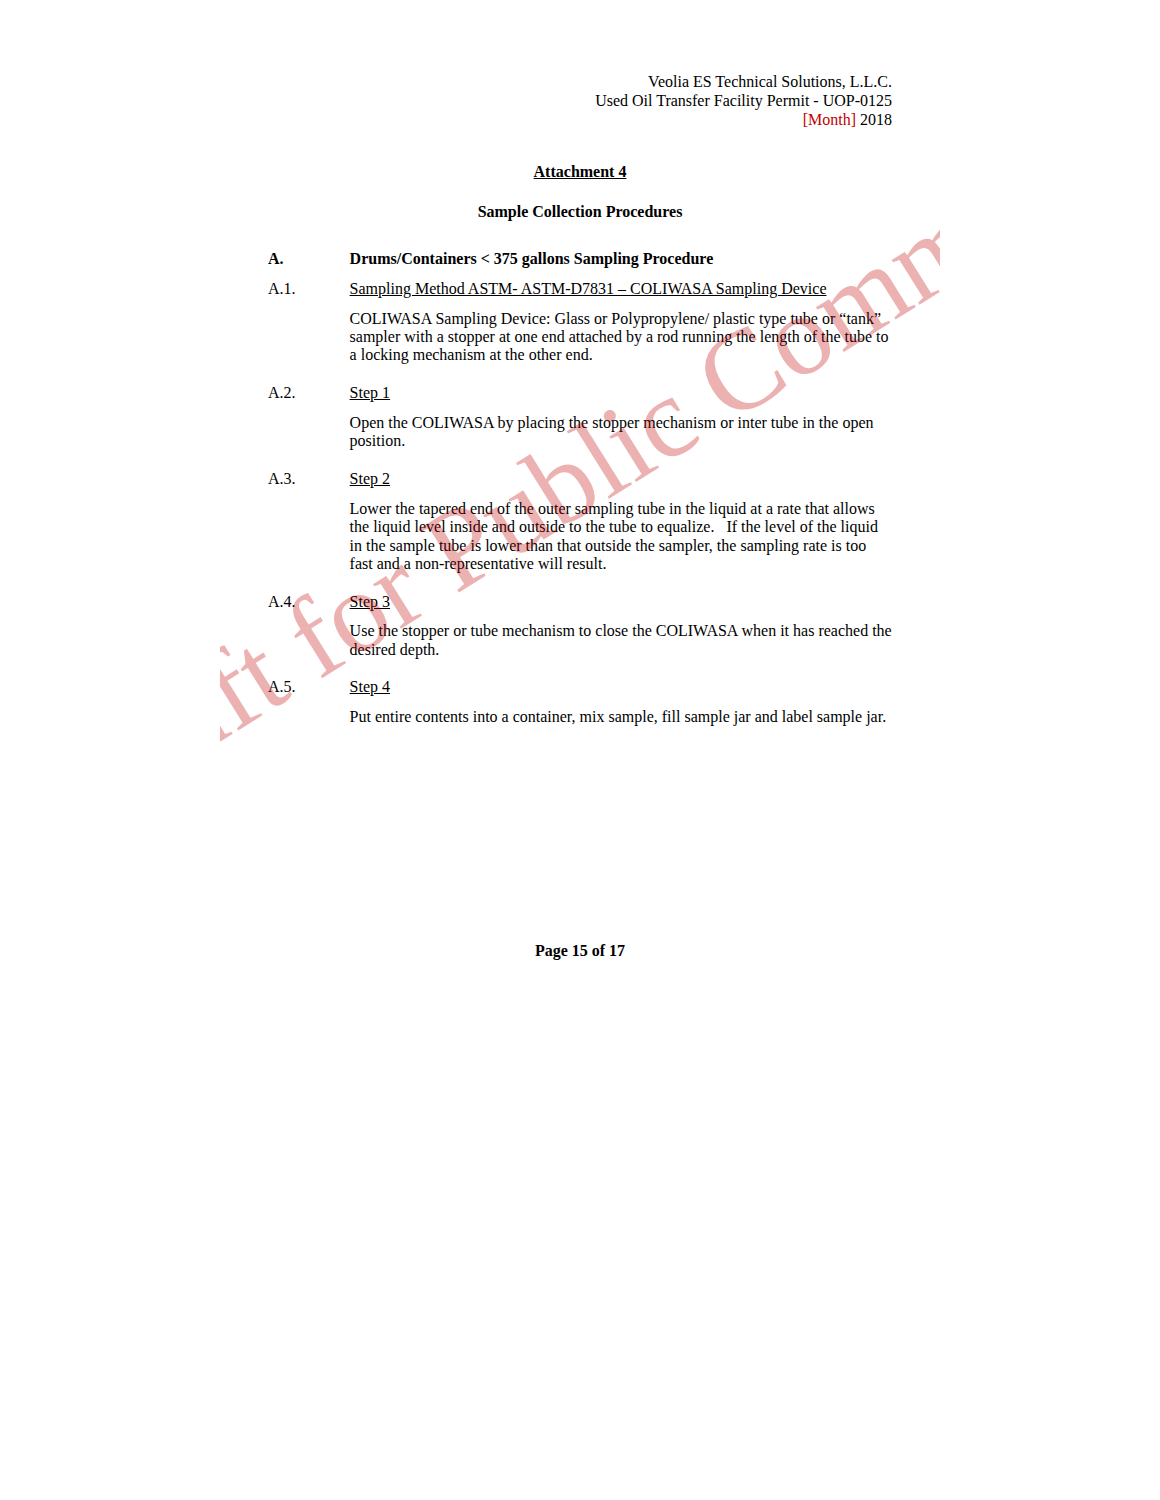Draft for Public Comment
Veolia ES Technical Solutions, L.L.C.
Used Oil Transfer Facility Permit - UOP-0125
[Month] 2018
Attachment 4
Sample Collection Procedures
A.
Drums/Containers < 375 gallons Sampling Procedure
A.1.
Sampling Method ASTM- ASTM-D7831 – COLIWASA Sampling Device
COLIWASA Sampling Device: Glass or Polypropylene/ plastic type tube or “tank” sampler with a stopper at one end attached by a rod running the length of the tube to a locking mechanism at the other end.
A.2.
Step 1
Open the COLIWASA by placing the stopper mechanism or inter tube in the open position.
A.3.
Step 2
Lower the tapered end of the outer sampling tube in the liquid at a rate that allows the liquid level inside and outside to the tube to equalize. If the level of the liquid in the sample tube is lower than that outside the sampler, the sampling rate is too fast and a non-representative will result.
A.4.
Step 3
Use the stopper or tube mechanism to close the COLIWASA when it has reached the desired depth.
A.5.
Step 4
Put entire contents into a container, mix sample, fill sample jar and label sample jar.
Page 15 of 17